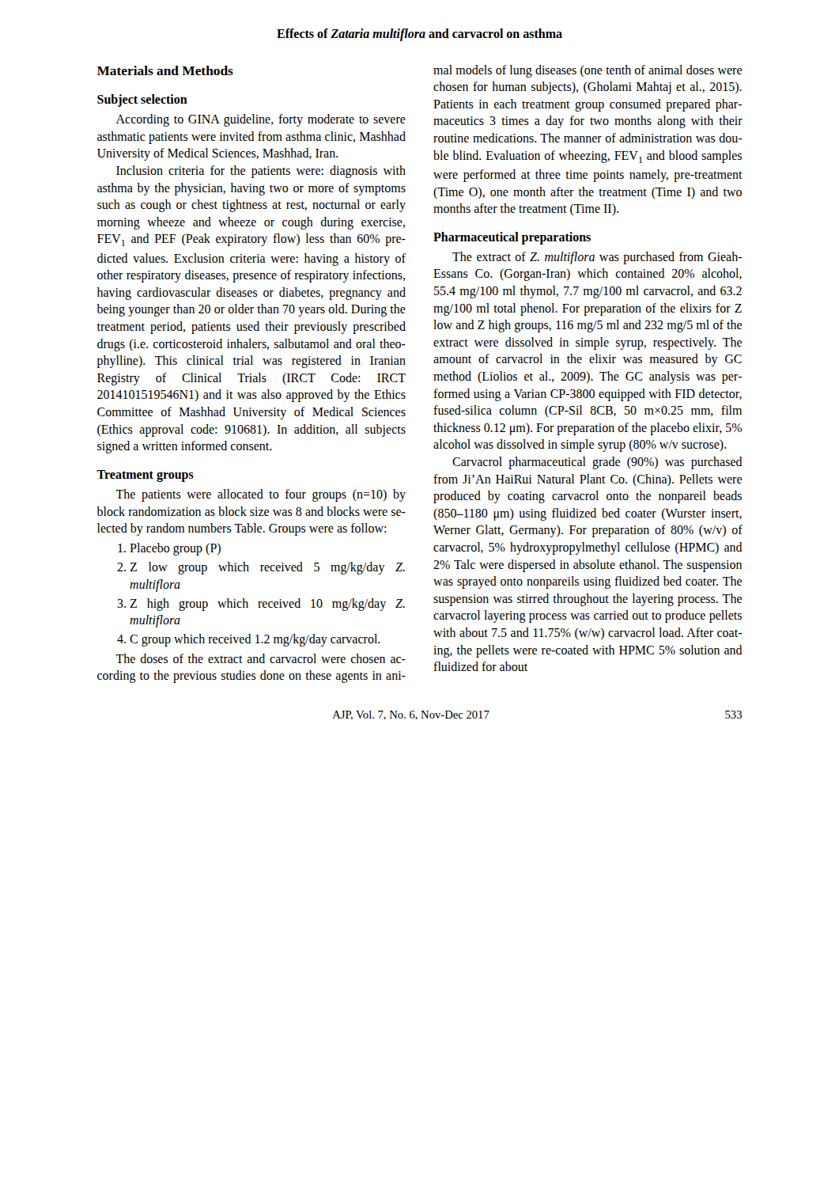Effects of Zataria multiflora and carvacrol on asthma
Materials and Methods
Subject selection
According to GINA guideline, forty moderate to severe asthmatic patients were invited from asthma clinic, Mashhad University of Medical Sciences, Mashhad, Iran.
Inclusion criteria for the patients were: diagnosis with asthma by the physician, having two or more of symptoms such as cough or chest tightness at rest, nocturnal or early morning wheeze and wheeze or cough during exercise, FEV1 and PEF (Peak expiratory flow) less than 60% predicted values. Exclusion criteria were: having a history of other respiratory diseases, presence of respiratory infections, having cardiovascular diseases or diabetes, pregnancy and being younger than 20 or older than 70 years old. During the treatment period, patients used their previously prescribed drugs (i.e. corticosteroid inhalers, salbutamol and oral theophylline). This clinical trial was registered in Iranian Registry of Clinical Trials (IRCT Code: IRCT 2014101519546N1) and it was also approved by the Ethics Committee of Mashhad University of Medical Sciences (Ethics approval code: 910681). In addition, all subjects signed a written informed consent.
Treatment groups
The patients were allocated to four groups (n=10) by block randomization as block size was 8 and blocks were selected by random numbers Table. Groups were as follow:
Placebo group (P)
Z low group which received 5 mg/kg/day Z. multiflora
Z high group which received 10 mg/kg/day Z. multiflora
C group which received 1.2 mg/kg/day carvacrol.
The doses of the extract and carvacrol were chosen according to the previous studies done on these agents in animal models of lung diseases (one tenth of animal doses were chosen for human subjects), (Gholami Mahtaj et al., 2015). Patients in each treatment group consumed prepared pharmaceutics 3 times a day for two months along with their routine medications. The manner of administration was double blind. Evaluation of wheezing, FEV1 and blood samples were performed at three time points namely, pre-treatment (Time O), one month after the treatment (Time I) and two months after the treatment (Time II).
Pharmaceutical preparations
The extract of Z. multiflora was purchased from Gieah-Essans Co. (Gorgan-Iran) which contained 20% alcohol, 55.4 mg/100 ml thymol, 7.7 mg/100 ml carvacrol, and 63.2 mg/100 ml total phenol. For preparation of the elixirs for Z low and Z high groups, 116 mg/5 ml and 232 mg/5 ml of the extract were dissolved in simple syrup, respectively. The amount of carvacrol in the elixir was measured by GC method (Liolios et al., 2009). The GC analysis was performed using a Varian CP-3800 equipped with FID detector, fused-silica column (CP-Sil 8CB, 50 m×0.25 mm, film thickness 0.12 μm). For preparation of the placebo elixir, 5% alcohol was dissolved in simple syrup (80% w/v sucrose).
Carvacrol pharmaceutical grade (90%) was purchased from Ji’An HaiRui Natural Plant Co. (China). Pellets were produced by coating carvacrol onto the nonpareil beads (850–1180 μm) using fluidized bed coater (Wurster insert, Werner Glatt, Germany). For preparation of 80% (w/v) of carvacrol, 5% hydroxypropylmethyl cellulose (HPMC) and 2% Talc were dispersed in absolute ethanol. The suspension was sprayed onto nonpareils using fluidized bed coater. The suspension was stirred throughout the layering process. The carvacrol layering process was carried out to produce pellets with about 7.5 and 11.75% (w/w) carvacrol load. After coating, the pellets were re-coated with HPMC 5% solution and fluidized for about
AJP, Vol. 7, No. 6, Nov-Dec 2017 533